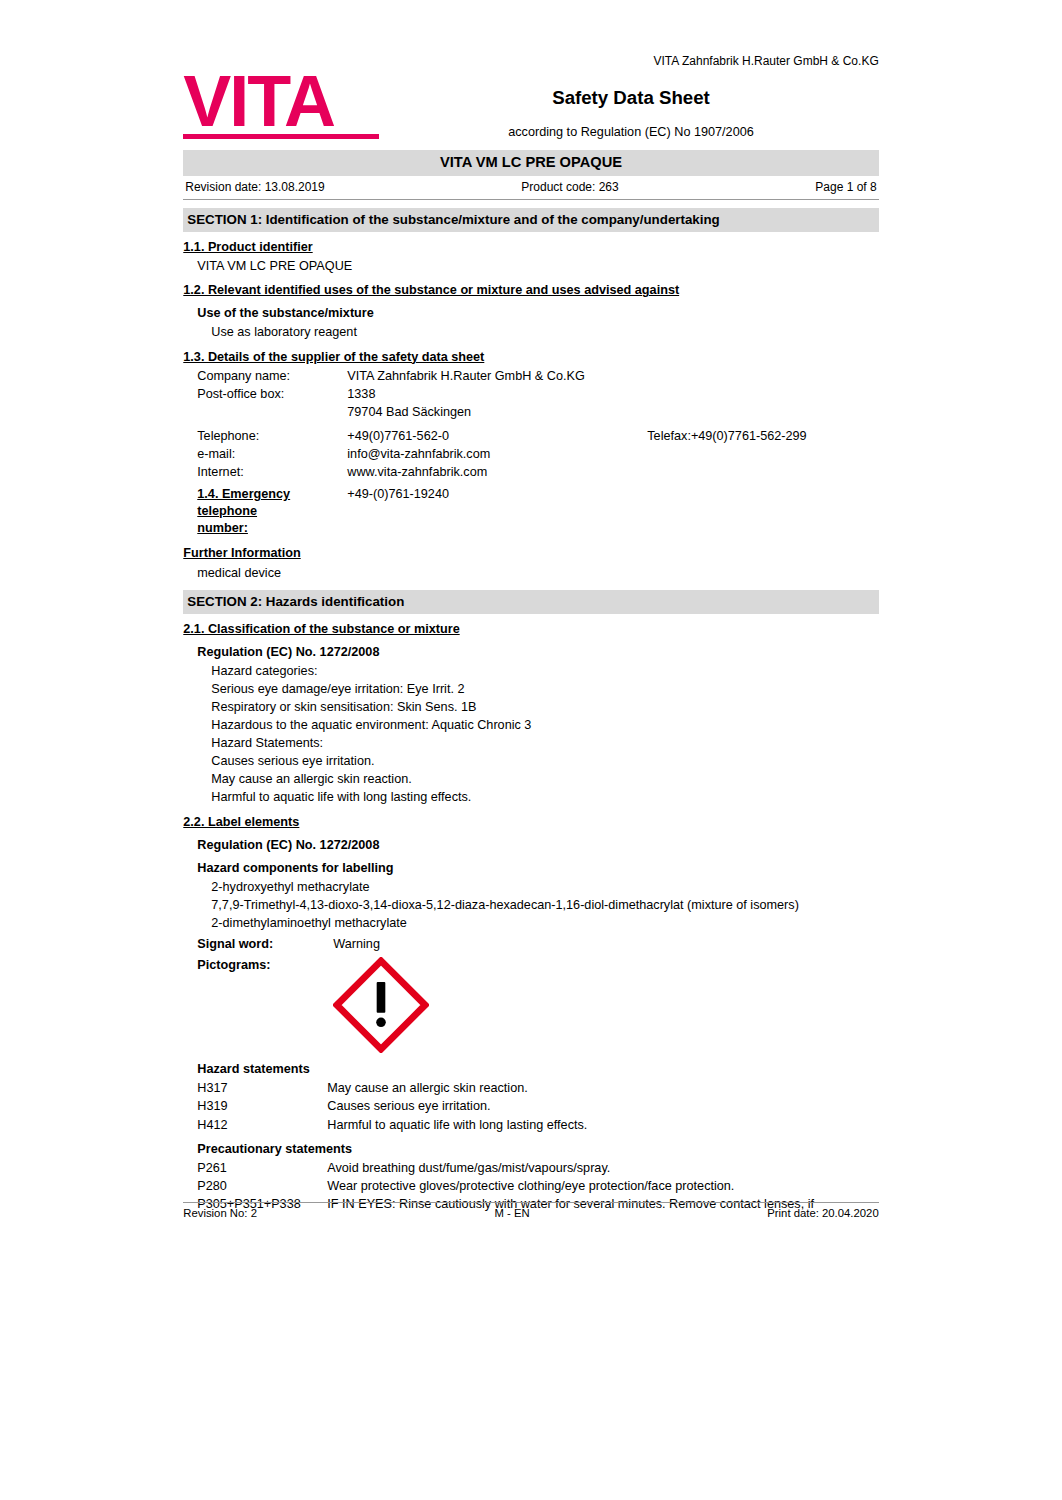VITA Zahnfabrik H.Rauter GmbH & Co.KG
VITA
Safety Data Sheet
according to Regulation (EC) No 1907/2006
VITA VM LC PRE OPAQUE
Revision date: 13.08.2019
Product code: 263
Page 1 of 8
SECTION 1: Identification of the substance/mixture and of the company/undertaking
1.1. Product identifier
VITA VM LC PRE OPAQUE
1.2. Relevant identified uses of the substance or mixture and uses advised against
Use of the substance/mixture
Use as laboratory reagent
1.3. Details of the supplier of the safety data sheet
| Company name: | VITA Zahnfabrik H.Rauter GmbH & Co.KG | |
| Post-office box: | 1338 | |
| | 79704 Bad Säckingen | |
| Telephone: | +49(0)7761-562-0 | Telefax:+49(0)7761-562-299 |
| e-mail: | info@vita-zahnfabrik.com | |
| Internet: | www.vita-zahnfabrik.com | |
| 1.4. Emergency telephone number: | +49-(0)761-19240 |
Further Information
medical device
SECTION 2: Hazards identification
2.1. Classification of the substance or mixture
Regulation (EC) No. 1272/2008
Hazard categories:
Serious eye damage/eye irritation: Eye Irrit. 2
Respiratory or skin sensitisation: Skin Sens. 1B
Hazardous to the aquatic environment: Aquatic Chronic 3
Hazard Statements:
Causes serious eye irritation.
May cause an allergic skin reaction.
Harmful to aquatic life with long lasting effects.
2.2. Label elements
Regulation (EC) No. 1272/2008
Hazard components for labelling
2-hydroxyethyl methacrylate
7,7,9-Trimethyl-4,13-dioxo-3,14-dioxa-5,12-diaza-hexadecan-1,16-diol-dimethacrylat (mixture of isomers)
2-dimethylaminoethyl methacrylate
Signal word:
Warning
Pictograms:
Hazard statements
| H317 | May cause an allergic skin reaction. |
| H319 | Causes serious eye irritation. |
| H412 | Harmful to aquatic life with long lasting effects. |
Precautionary statements
| P261 | Avoid breathing dust/fume/gas/mist/vapours/spray. |
| P280 | Wear protective gloves/protective clothing/eye protection/face protection. |
| P305+P351+P338 | IF IN EYES: Rinse cautiously with water for several minutes. Remove contact lenses, if |
Revision No: 2
M - EN
Print date: 20.04.2020